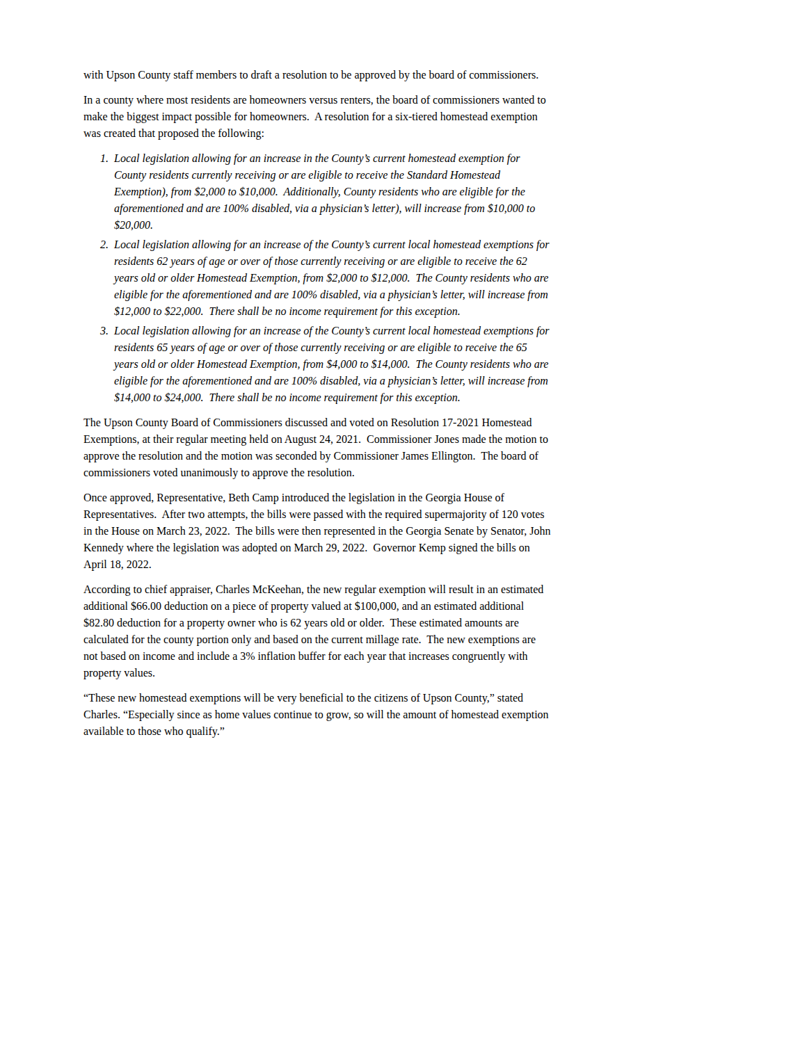with Upson County staff members to draft a resolution to be approved by the board of commissioners.
In a county where most residents are homeowners versus renters, the board of commissioners wanted to make the biggest impact possible for homeowners. A resolution for a six-tiered homestead exemption was created that proposed the following:
Local legislation allowing for an increase in the County’s current homestead exemption for County residents currently receiving or are eligible to receive the Standard Homestead Exemption), from $2,000 to $10,000. Additionally, County residents who are eligible for the aforementioned and are 100% disabled, via a physician’s letter), will increase from $10,000 to $20,000.
Local legislation allowing for an increase of the County’s current local homestead exemptions for residents 62 years of age or over of those currently receiving or are eligible to receive the 62 years old or older Homestead Exemption, from $2,000 to $12,000. The County residents who are eligible for the aforementioned and are 100% disabled, via a physician’s letter, will increase from $12,000 to $22,000. There shall be no income requirement for this exception.
Local legislation allowing for an increase of the County’s current local homestead exemptions for residents 65 years of age or over of those currently receiving or are eligible to receive the 65 years old or older Homestead Exemption, from $4,000 to $14,000. The County residents who are eligible for the aforementioned and are 100% disabled, via a physician’s letter, will increase from $14,000 to $24,000. There shall be no income requirement for this exception.
The Upson County Board of Commissioners discussed and voted on Resolution 17-2021 Homestead Exemptions, at their regular meeting held on August 24, 2021. Commissioner Jones made the motion to approve the resolution and the motion was seconded by Commissioner James Ellington. The board of commissioners voted unanimously to approve the resolution.
Once approved, Representative, Beth Camp introduced the legislation in the Georgia House of Representatives. After two attempts, the bills were passed with the required supermajority of 120 votes in the House on March 23, 2022. The bills were then represented in the Georgia Senate by Senator, John Kennedy where the legislation was adopted on March 29, 2022. Governor Kemp signed the bills on April 18, 2022.
According to chief appraiser, Charles McKeehan, the new regular exemption will result in an estimated additional $66.00 deduction on a piece of property valued at $100,000, and an estimated additional $82.80 deduction for a property owner who is 62 years old or older. These estimated amounts are calculated for the county portion only and based on the current millage rate. The new exemptions are not based on income and include a 3% inflation buffer for each year that increases congruently with property values.
“These new homestead exemptions will be very beneficial to the citizens of Upson County,” stated Charles. “Especially since as home values continue to grow, so will the amount of homestead exemption available to those who qualify.”